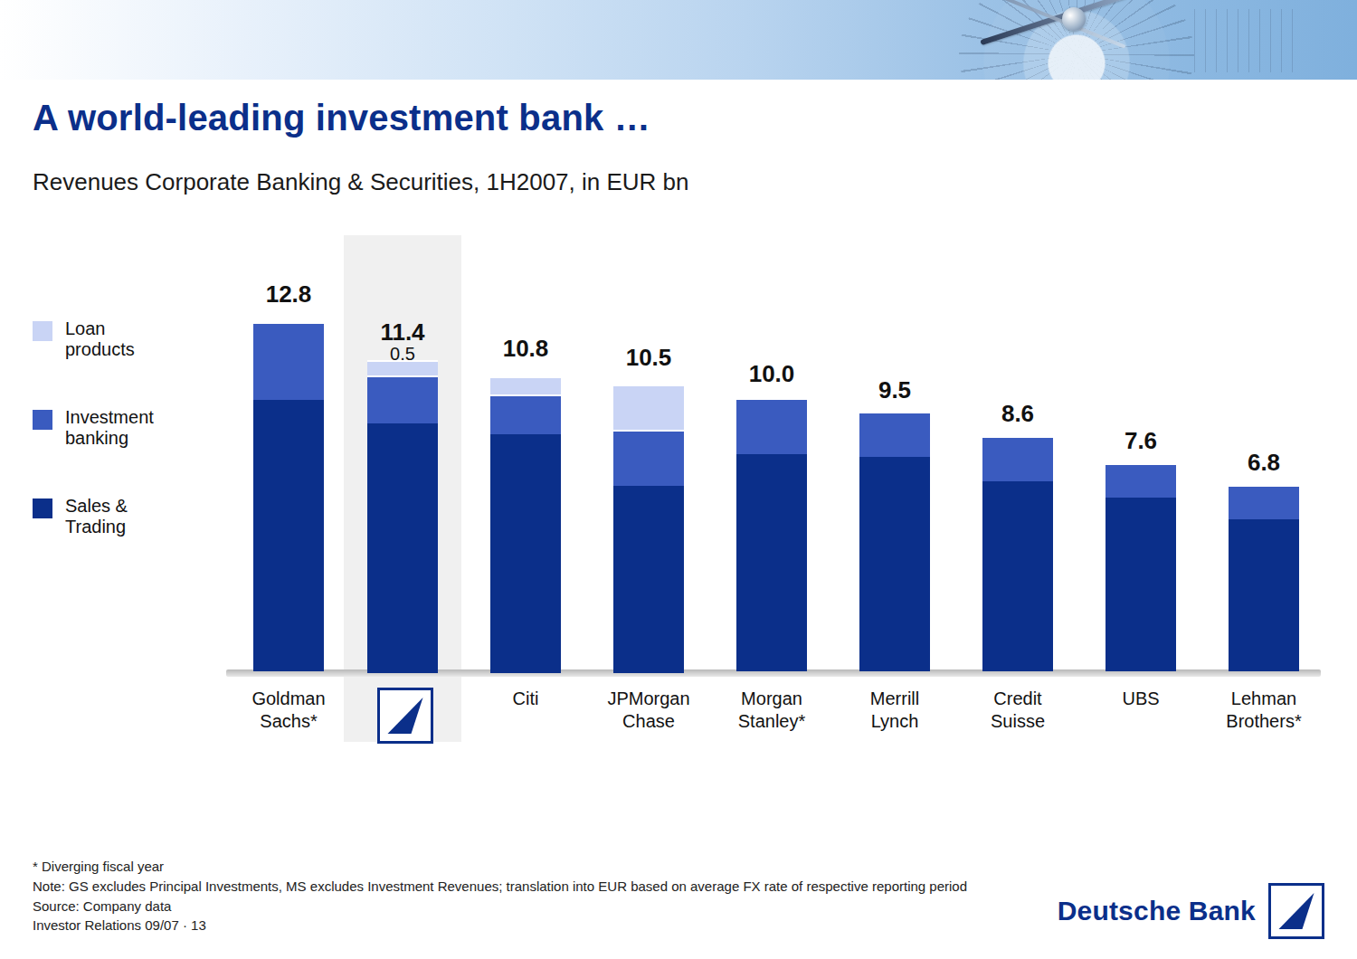A world-leading investment bank …
Revenues Corporate Banking & Securities, 1H2007, in EUR bn
Loan
products
Investment
banking
Sales &
Trading
12.8
11.4
0.5
1.7
9.4
10.8
10.5
10.0
9.5
8.6
7.6
6.8
Goldman
Sachs*
Citi
JPMorgan
Chase
Morgan
Stanley*
Merrill
Lynch
Credit
Suisse
UBS
Lehman
Brothers*
* Diverging fiscal year
Note: GS excludes Principal Investments, MS excludes Investment Revenues; translation into EUR based on average FX rate of respective reporting period
Source: Company data
Investor Relations 09/07 · 13
Deutsche Bank